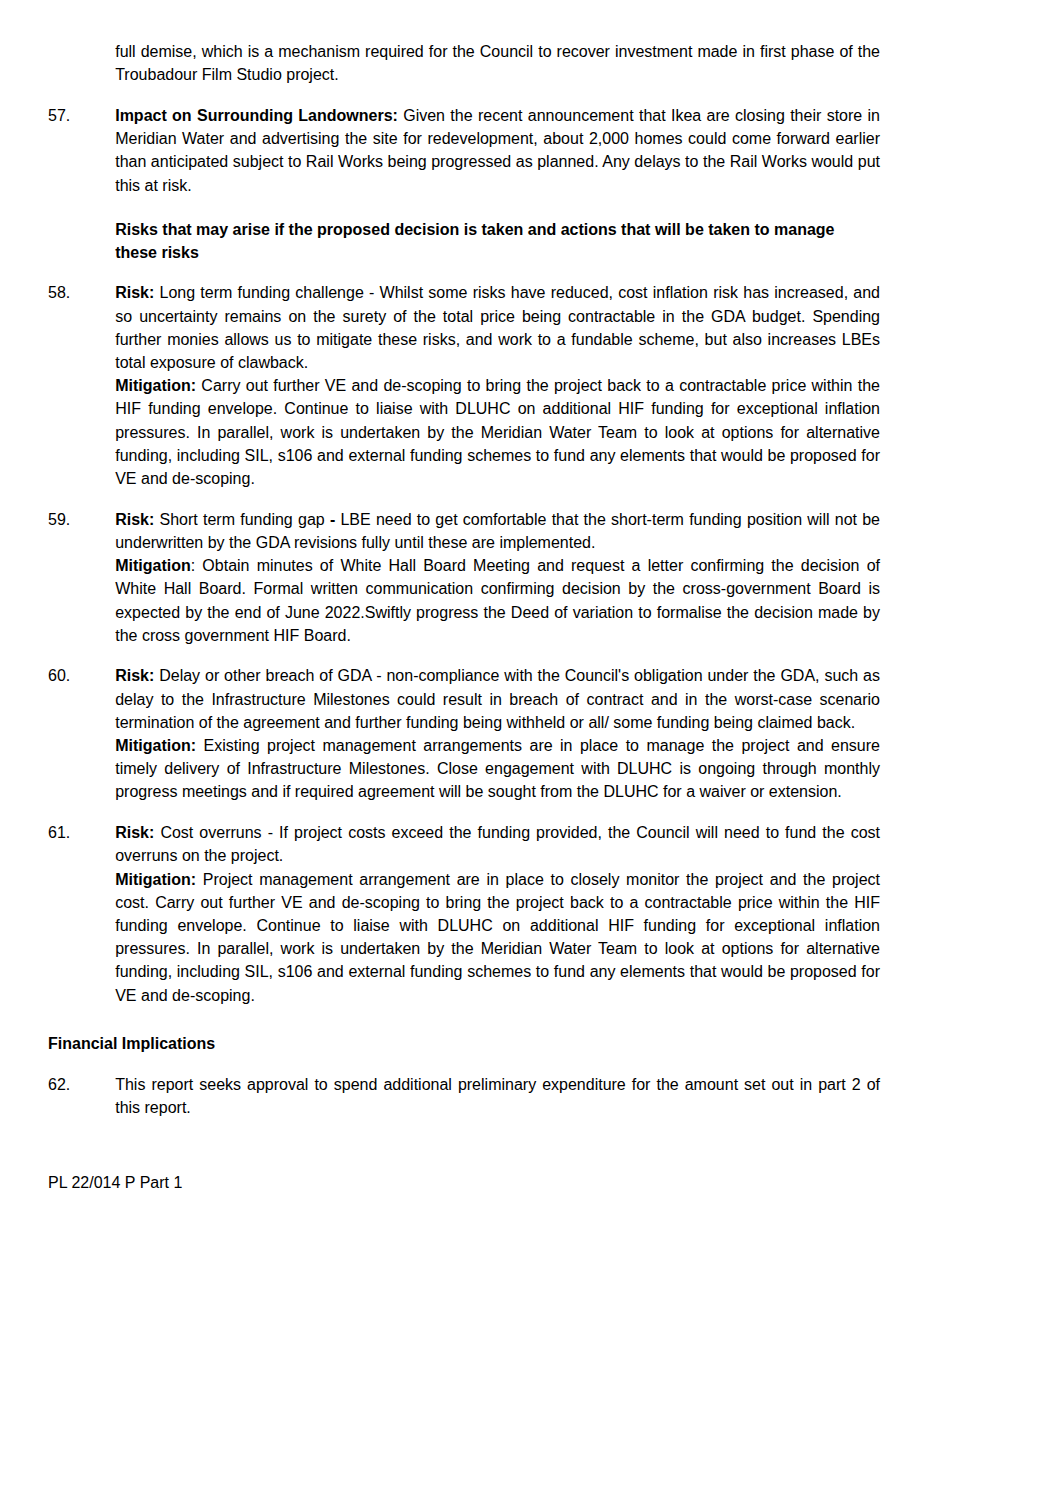full demise, which is a mechanism required for the Council to recover investment made in first phase of the Troubadour Film Studio project.
57. Impact on Surrounding Landowners: Given the recent announcement that Ikea are closing their store in Meridian Water and advertising the site for redevelopment, about 2,000 homes could come forward earlier than anticipated subject to Rail Works being progressed as planned. Any delays to the Rail Works would put this at risk.
Risks that may arise if the proposed decision is taken and actions that will be taken to manage these risks
58. Risk: Long term funding challenge - Whilst some risks have reduced, cost inflation risk has increased, and so uncertainty remains on the surety of the total price being contractable in the GDA budget. Spending further monies allows us to mitigate these risks, and work to a fundable scheme, but also increases LBEs total exposure of clawback.
Mitigation: Carry out further VE and de-scoping to bring the project back to a contractable price within the HIF funding envelope. Continue to liaise with DLUHC on additional HIF funding for exceptional inflation pressures. In parallel, work is undertaken by the Meridian Water Team to look at options for alternative funding, including SIL, s106 and external funding schemes to fund any elements that would be proposed for VE and de-scoping.
59. Risk: Short term funding gap - LBE need to get comfortable that the short-term funding position will not be underwritten by the GDA revisions fully until these are implemented.
Mitigation: Obtain minutes of White Hall Board Meeting and request a letter confirming the decision of White Hall Board. Formal written communication confirming decision by the cross-government Board is expected by the end of June 2022.Swiftly progress the Deed of variation to formalise the decision made by the cross government HIF Board.
60. Risk: Delay or other breach of GDA - non-compliance with the Council's obligation under the GDA, such as delay to the Infrastructure Milestones could result in breach of contract and in the worst-case scenario termination of the agreement and further funding being withheld or all/ some funding being claimed back.
Mitigation: Existing project management arrangements are in place to manage the project and ensure timely delivery of Infrastructure Milestones. Close engagement with DLUHC is ongoing through monthly progress meetings and if required agreement will be sought from the DLUHC for a waiver or extension.
61. Risk: Cost overruns - If project costs exceed the funding provided, the Council will need to fund the cost overruns on the project.
Mitigation: Project management arrangement are in place to closely monitor the project and the project cost. Carry out further VE and de-scoping to bring the project back to a contractable price within the HIF funding envelope. Continue to liaise with DLUHC on additional HIF funding for exceptional inflation pressures. In parallel, work is undertaken by the Meridian Water Team to look at options for alternative funding, including SIL, s106 and external funding schemes to fund any elements that would be proposed for VE and de-scoping.
Financial Implications
62. This report seeks approval to spend additional preliminary expenditure for the amount set out in part 2 of this report.
PL 22/014 P Part 1